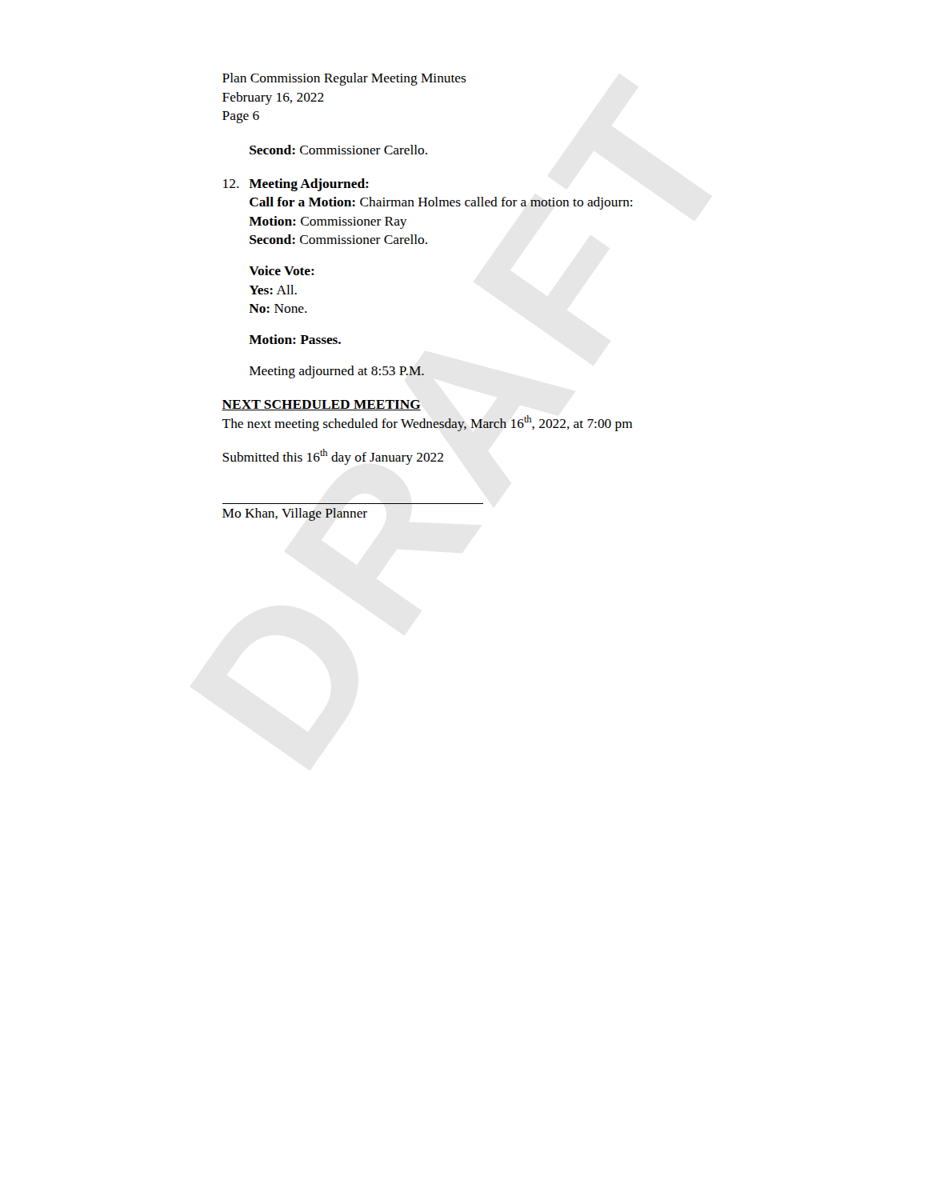DRAFT
Plan Commission Regular Meeting Minutes
February 16, 2022
Page 6
Second: Commissioner Carello.
12.
Meeting Adjourned:
Call for a Motion: Chairman Holmes called for a motion to adjourn:
Motion: Commissioner Ray
Second: Commissioner Carello.
Voice Vote:
Yes: All.
No: None.
Motion: Passes.
Meeting adjourned at 8:53 P.M.
NEXT SCHEDULED MEETING
The next meeting scheduled for Wednesday, March 16th, 2022, at 7:00 pm
Submitted this 16th day of January 2022
Mo Khan, Village Planner